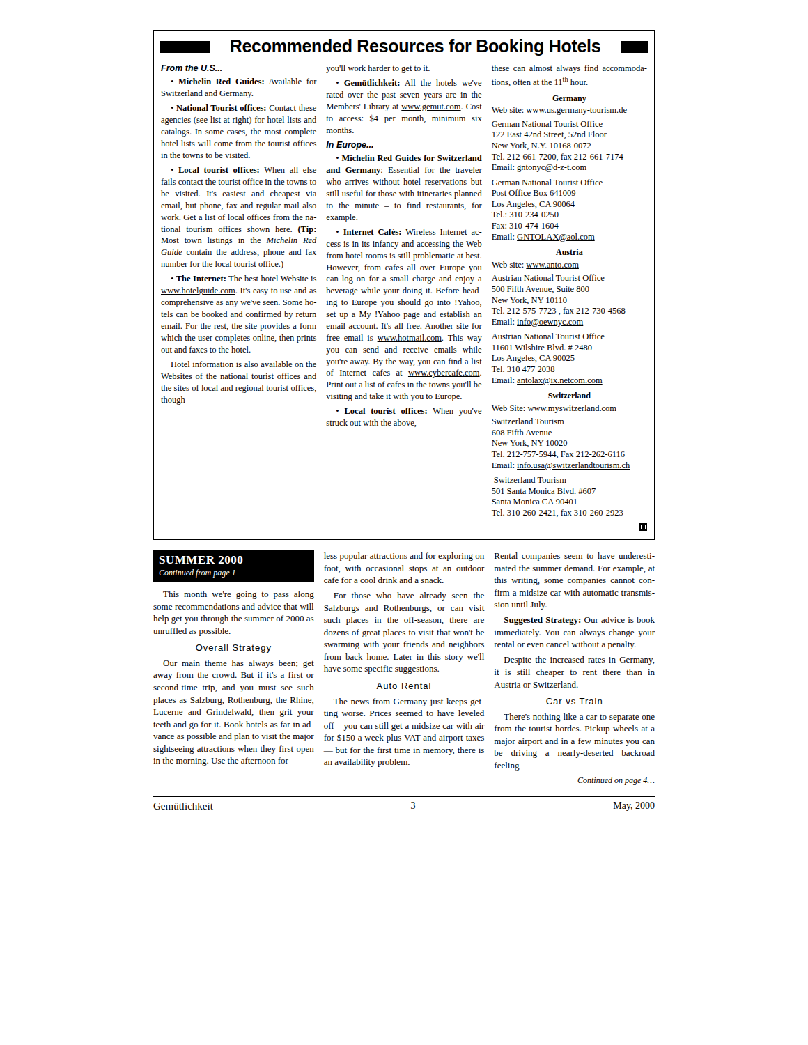Recommended Resources for Booking Hotels
From the U.S...
• Michelin Red Guides: Available for Switzerland and Germany.
• National Tourist offices: Contact these agencies (see list at right) for hotel lists and catalogs. In some cases, the most complete hotel lists will come from the tourist offices in the towns to be visited.
• Local tourist offices: When all else fails contact the tourist office in the towns to be visited. It's easiest and cheapest via email, but phone, fax and regular mail also work. Get a list of local offices from the national tourism offices shown here. (Tip: Most town listings in the Michelin Red Guide contain the address, phone and fax number for the local tourist office.)
• The Internet: The best hotel Website is www.hotelguide.com. It's easy to use and as comprehensive as any we've seen. Some hotels can be booked and confirmed by return email. For the rest, the site provides a form which the user completes online, then prints out and faxes to the hotel.
Hotel information is also available on the Websites of the national tourist offices and the sites of local and regional tourist offices, though
you'll work harder to get to it.
• Gemütlichkeit: All the hotels we've rated over the past seven years are in the Members' Library at www.gemut.com. Cost to access: $4 per month, minimum six months.
In Europe...
• Michelin Red Guides for Switzerland and Germany: Essential for the traveler who arrives without hotel reservations but still useful for those with itineraries planned to the minute – to find restaurants, for example.
• Internet Cafés: Wireless Internet access is in its infancy and accessing the Web from hotel rooms is still problematic at best. However, from cafes all over Europe you can log on for a small charge and enjoy a beverage while your doing it. Before heading to Europe you should go into !Yahoo, set up a My !Yahoo page and establish an email account. It's all free. Another site for free email is www.hotmail.com. This way you can send and receive emails while you're away. By the way, you can find a list of Internet cafes at www.cybercafe.com. Print out a list of cafes in the towns you'll be visiting and take it with you to Europe.
• Local tourist offices: When you've struck out with the above,
these can almost always find accommodations, often at the 11th hour.
Germany
Web site: www.us.germany-tourism.de
German National Tourist Office
122 East 42nd Street, 52nd Floor
New York, N.Y. 10168-0072
Tel. 212-661-7200, fax 212-661-7174
Email: gntonyc@d-z-t.com
German National Tourist Office
Post Office Box 641009
Los Angeles, CA 90064
Tel.: 310-234-0250
Fax: 310-474-1604
Email: GNTOLAX@aol.com
Austria
Web site: www.anto.com
Austrian National Tourist Office
500 Fifth Avenue, Suite 800
New York, NY 10110
Tel. 212-575-7723 , fax 212-730-4568
Email: info@oewnyc.com
Austrian National Tourist Office
11601 Wilshire Blvd. # 2480
Los Angeles, CA 90025
Tel. 310 477 2038
Email: antolax@ix.netcom.com
Switzerland
Web Site: www.myswitzerland.com
Switzerland Tourism
608 Fifth Avenue
New York, NY 10020
Tel. 212-757-5944, Fax 212-262-6116
Email: info.usa@switzerlandtourism.ch
Switzerland Tourism
501 Santa Monica Blvd. #607
Santa Monica CA 90401
Tel. 310-260-2421, fax 310-260-2923
SUMMER 2000
Continued from page 1
This month we're going to pass along some recommendations and advice that will help get you through the summer of 2000 as unruffled as possible.
Overall Strategy
Our main theme has always been; get away from the crowd. But if it's a first or second-time trip, and you must see such places as Salzburg, Rothenburg, the Rhine, Lucerne and Grindelwald, then grit your teeth and go for it. Book hotels as far in advance as possible and plan to visit the major sightseeing attractions when they first open in the morning. Use the afternoon for
less popular attractions and for exploring on foot, with occasional stops at an outdoor cafe for a cool drink and a snack.
For those who have already seen the Salzburgs and Rothenburgs, or can visit such places in the off-season, there are dozens of great places to visit that won't be swarming with your friends and neighbors from back home. Later in this story we'll have some specific suggestions.
Auto Rental
The news from Germany just keeps getting worse. Prices seemed to have leveled off – you can still get a midsize car with air for $150 a week plus VAT and airport taxes — but for the first time in memory, there is an availability problem.
Rental companies seem to have underestimated the summer demand. For example, at this writing, some companies cannot confirm a midsize car with automatic transmission until July.
Suggested Strategy: Our advice is book immediately. You can always change your rental or even cancel without a penalty.
Despite the increased rates in Germany, it is still cheaper to rent there than in Austria or Switzerland.
Car vs Train
There's nothing like a car to separate one from the tourist hordes. Pickup wheels at a major airport and in a few minutes you can be driving a nearly-deserted backroad feeling
Continued on page 4…
Gemütlichkeit
3
May, 2000